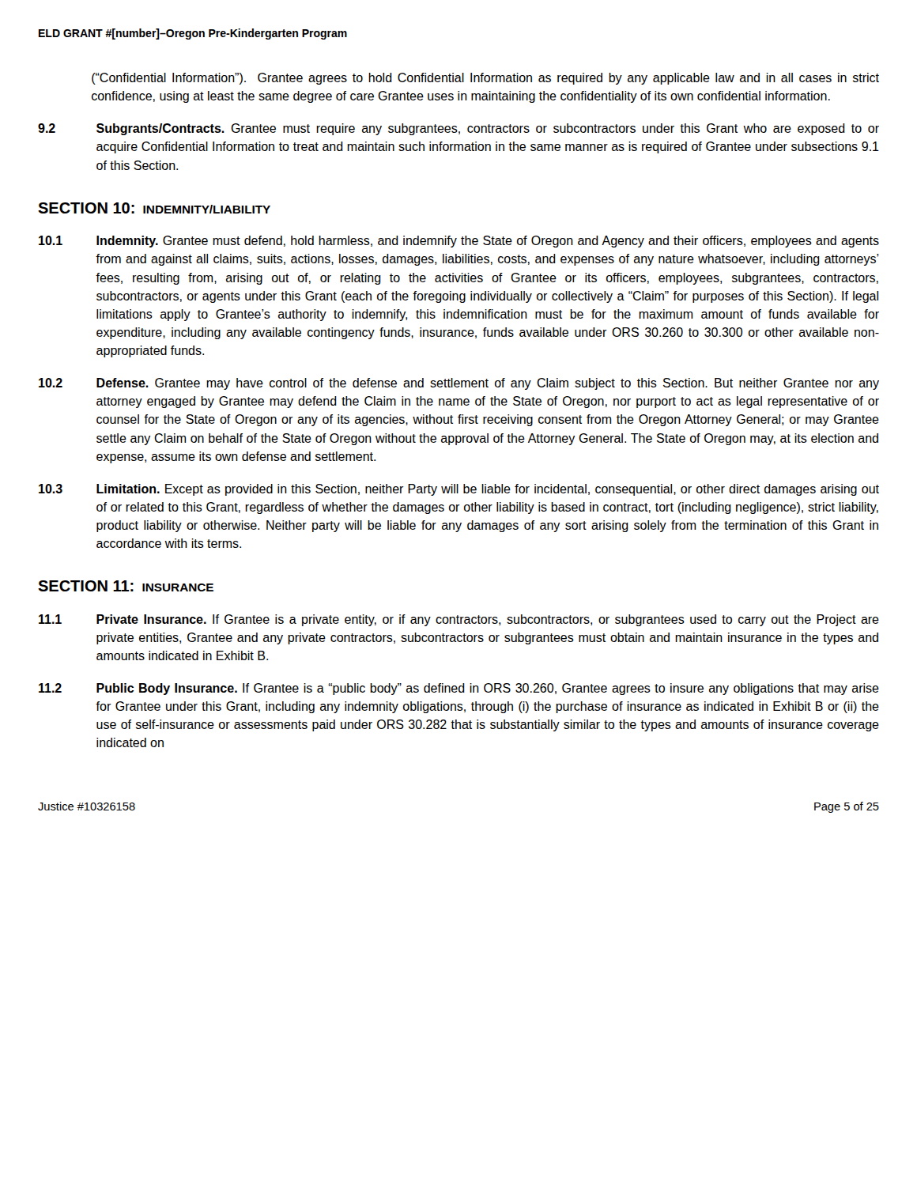ELD GRANT #[number]–Oregon Pre-Kindergarten Program
(“Confidential Information”). Grantee agrees to hold Confidential Information as required by any applicable law and in all cases in strict confidence, using at least the same degree of care Grantee uses in maintaining the confidentiality of its own confidential information.
9.2
Subgrants/Contracts. Grantee must require any subgrantees, contractors or subcontractors under this Grant who are exposed to or acquire Confidential Information to treat and maintain such information in the same manner as is required of Grantee under subsections 9.1 of this Section.
SECTION 10: INDEMNITY/LIABILITY
10.1
Indemnity. Grantee must defend, hold harmless, and indemnify the State of Oregon and Agency and their officers, employees and agents from and against all claims, suits, actions, losses, damages, liabilities, costs, and expenses of any nature whatsoever, including attorneys’ fees, resulting from, arising out of, or relating to the activities of Grantee or its officers, employees, subgrantees, contractors, subcontractors, or agents under this Grant (each of the foregoing individually or collectively a “Claim” for purposes of this Section). If legal limitations apply to Grantee’s authority to indemnify, this indemnification must be for the maximum amount of funds available for expenditure, including any available contingency funds, insurance, funds available under ORS 30.260 to 30.300 or other available non-appropriated funds.
10.2
Defense. Grantee may have control of the defense and settlement of any Claim subject to this Section. But neither Grantee nor any attorney engaged by Grantee may defend the Claim in the name of the State of Oregon, nor purport to act as legal representative of or counsel for the State of Oregon or any of its agencies, without first receiving consent from the Oregon Attorney General; or may Grantee settle any Claim on behalf of the State of Oregon without the approval of the Attorney General. The State of Oregon may, at its election and expense, assume its own defense and settlement.
10.3
Limitation. Except as provided in this Section, neither Party will be liable for incidental, consequential, or other direct damages arising out of or related to this Grant, regardless of whether the damages or other liability is based in contract, tort (including negligence), strict liability, product liability or otherwise. Neither party will be liable for any damages of any sort arising solely from the termination of this Grant in accordance with its terms.
SECTION 11: INSURANCE
11.1
Private Insurance. If Grantee is a private entity, or if any contractors, subcontractors, or subgrantees used to carry out the Project are private entities, Grantee and any private contractors, subcontractors or subgrantees must obtain and maintain insurance in the types and amounts indicated in Exhibit B.
11.2
Public Body Insurance. If Grantee is a “public body” as defined in ORS 30.260, Grantee agrees to insure any obligations that may arise for Grantee under this Grant, including any indemnity obligations, through (i) the purchase of insurance as indicated in Exhibit B or (ii) the use of self-insurance or assessments paid under ORS 30.282 that is substantially similar to the types and amounts of insurance coverage indicated on
Justice #10326158 Page 5 of 25